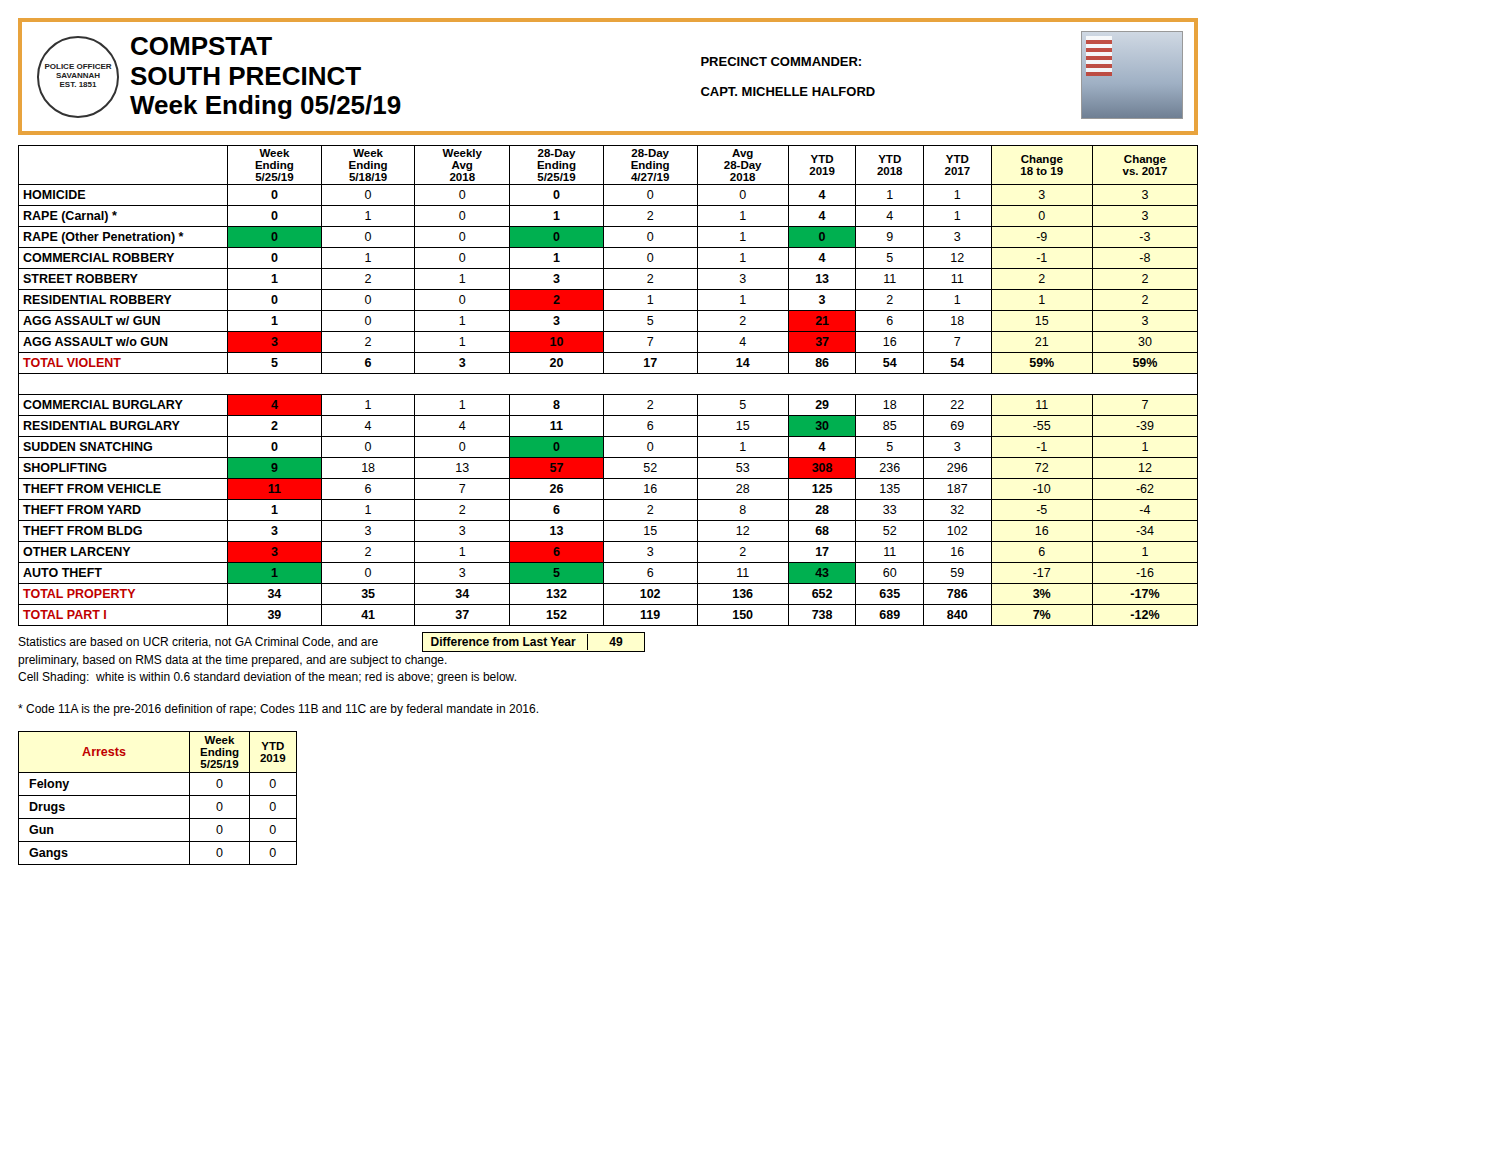| POLICE OFFICER SAVANNAH EST. 1851 | COMPSTAT SOUTH PRECINCT Week Ending 05/25/19 | PRECINCT COMMANDER: CAPT. MICHELLE HALFORD | |
| | Week Ending 5/25/19 | Week Ending 5/18/19 | Weekly Avg 2018 | 28-Day Ending 5/25/19 | 28-Day Ending 4/27/19 | Avg 28-Day 2018 | YTD 2019 | YTD 2018 | YTD 2017 | Change 18 to 19 | Change vs. 2017 |
| --- | --- | --- | --- | --- | --- | --- | --- | --- | --- | --- | --- |
| HOMICIDE | 0 | 0 | 0 | 0 | 0 | 0 | 4 | 1 | 1 | 3 | 3 |
| RAPE (Carnal) * | 0 | 1 | 0 | 1 | 2 | 1 | 4 | 4 | 1 | 0 | 3 |
| RAPE (Other Penetration) * | 0 | 0 | 0 | 0 | 0 | 1 | 0 | 9 | 3 | -9 | -3 |
| COMMERCIAL ROBBERY | 0 | 1 | 0 | 1 | 0 | 1 | 4 | 5 | 12 | -1 | -8 |
| STREET ROBBERY | 1 | 2 | 1 | 3 | 2 | 3 | 13 | 11 | 11 | 2 | 2 |
| RESIDENTIAL ROBBERY | 0 | 0 | 0 | 2 | 1 | 1 | 3 | 2 | 1 | 1 | 2 |
| AGG ASSAULT w/ GUN | 1 | 0 | 1 | 3 | 5 | 2 | 21 | 6 | 18 | 15 | 3 |
| AGG ASSAULT w/o GUN | 3 | 2 | 1 | 10 | 7 | 4 | 37 | 16 | 7 | 21 | 30 |
| TOTAL VIOLENT | 5 | 6 | 3 | 20 | 17 | 14 | 86 | 54 | 54 | 59% | 59% |
| COMMERCIAL BURGLARY | 4 | 1 | 1 | 8 | 2 | 5 | 29 | 18 | 22 | 11 | 7 |
| RESIDENTIAL BURGLARY | 2 | 4 | 4 | 11 | 6 | 15 | 30 | 85 | 69 | -55 | -39 |
| SUDDEN SNATCHING | 0 | 0 | 0 | 0 | 0 | 1 | 4 | 5 | 3 | -1 | 1 |
| SHOPLIFTING | 9 | 18 | 13 | 57 | 52 | 53 | 308 | 236 | 296 | 72 | 12 |
| THEFT FROM VEHICLE | 11 | 6 | 7 | 26 | 16 | 28 | 125 | 135 | 187 | -10 | -62 |
| THEFT FROM YARD | 1 | 1 | 2 | 6 | 2 | 8 | 28 | 33 | 32 | -5 | -4 |
| THEFT FROM BLDG | 3 | 3 | 3 | 13 | 15 | 12 | 68 | 52 | 102 | 16 | -34 |
| OTHER LARCENY | 3 | 2 | 1 | 6 | 3 | 2 | 17 | 11 | 16 | 6 | 1 |
| AUTO THEFT | 1 | 0 | 3 | 5 | 6 | 11 | 43 | 60 | 59 | -17 | -16 |
| TOTAL PROPERTY | 34 | 35 | 34 | 132 | 102 | 136 | 652 | 635 | 786 | 3% | -17% |
| TOTAL PART I | 39 | 41 | 37 | 152 | 119 | 150 | 738 | 689 | 840 | 7% | -12% |
Statistics are based on UCR criteria, not GA Criminal Code, and are Difference from Last Year 49
preliminary, based on RMS data at the time prepared, and are subject to change.
Cell Shading: white is within 0.6 standard deviation of the mean; red is above; green is below.
* Code 11A is the pre-2016 definition of rape; Codes 11B and 11C are by federal mandate in 2016.
| Arrests | Week Ending 5/25/19 | YTD 2019 |
| --- | --- | --- |
| Felony | 0 | 0 |
| Drugs | 0 | 0 |
| Gun | 0 | 0 |
| Gangs | 0 | 0 |